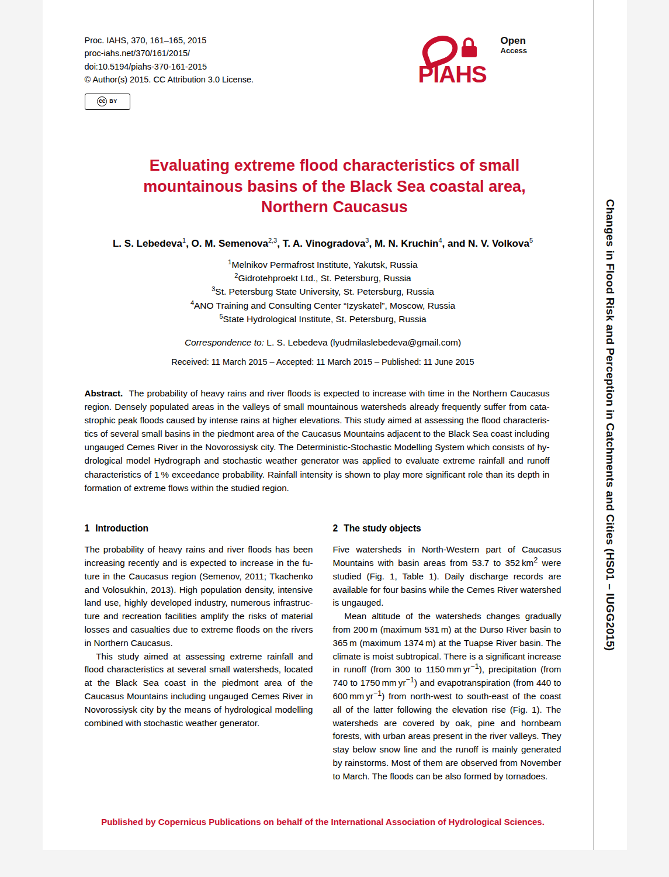Changes in Flood Risk and Perception in Catchments and Cities (HS01 – IUGG2015)
Proc. IAHS, 370, 161–165, 2015
proc-iahs.net/370/161/2015/
doi:10.5194/piahs-370-161-2015
© Author(s) 2015. CC Attribution 3.0 License.
cc BY
Open Access
PIAHS
Evaluating extreme flood characteristics of small mountainous basins of the Black Sea coastal area, Northern Caucasus
L. S. Lebedeva1, O. M. Semenova2,3, T. A. Vinogradova3, M. N. Kruchin4, and N. V. Volkova5
1Melnikov Permafrost Institute, Yakutsk, Russia
2Gidrotehproekt Ltd., St. Petersburg, Russia
3St. Petersburg State University, St. Petersburg, Russia
4ANO Training and Consulting Center “Izyskatel”, Moscow, Russia
5State Hydrological Institute, St. Petersburg, Russia
Correspondence to: L. S. Lebedeva (lyudmilaslebedeva@gmail.com)
Received: 11 March 2015 – Accepted: 11 March 2015 – Published: 11 June 2015
Abstract. The probability of heavy rains and river floods is expected to increase with time in the Northern Caucasus region. Densely populated areas in the valleys of small mountainous watersheds already frequently suffer from catastrophic peak floods caused by intense rains at higher elevations. This study aimed at assessing the flood characteristics of several small basins in the piedmont area of the Caucasus Mountains adjacent to the Black Sea coast including ungauged Cemes River in the Novorossiysk city. The Deterministic-Stochastic Modelling System which consists of hydrological model Hydrograph and stochastic weather generator was applied to evaluate extreme rainfall and runoff characteristics of 1 % exceedance probability. Rainfall intensity is shown to play more significant role than its depth in formation of extreme flows within the studied region.
1 Introduction
The probability of heavy rains and river floods has been increasing recently and is expected to increase in the future in the Caucasus region (Semenov, 2011; Tkachenko and Volosukhin, 2013). High population density, intensive land use, highly developed industry, numerous infrastructure and recreation facilities amplify the risks of material losses and casualties due to extreme floods on the rivers in Northern Caucasus.
This study aimed at assessing extreme rainfall and flood characteristics at several small watersheds, located at the Black Sea coast in the piedmont area of the Caucasus Mountains including ungauged Cemes River in Novorossiysk city by the means of hydrological modelling combined with stochastic weather generator.
2 The study objects
Five watersheds in North-Western part of Caucasus Mountains with basin areas from 53.7 to 352 km2 were studied (Fig. 1, Table 1). Daily discharge records are available for four basins while the Cemes River watershed is ungauged.
Mean altitude of the watersheds changes gradually from 200 m (maximum 531 m) at the Durso River basin to 365 m (maximum 1374 m) at the Tuapse River basin. The climate is moist subtropical. There is a significant increase in runoff (from 300 to 1150 mm yr−1), precipitation (from 740 to 1750 mm yr−1) and evapotranspiration (from 440 to 600 mm yr−1) from north-west to south-east of the coast all of the latter following the elevation rise (Fig. 1). The watersheds are covered by oak, pine and hornbeam forests, with urban areas present in the river valleys. They stay below snow line and the runoff is mainly generated by rainstorms. Most of them are observed from November to March. The floods can be also formed by tornadoes.
Published by Copernicus Publications on behalf of the International Association of Hydrological Sciences.